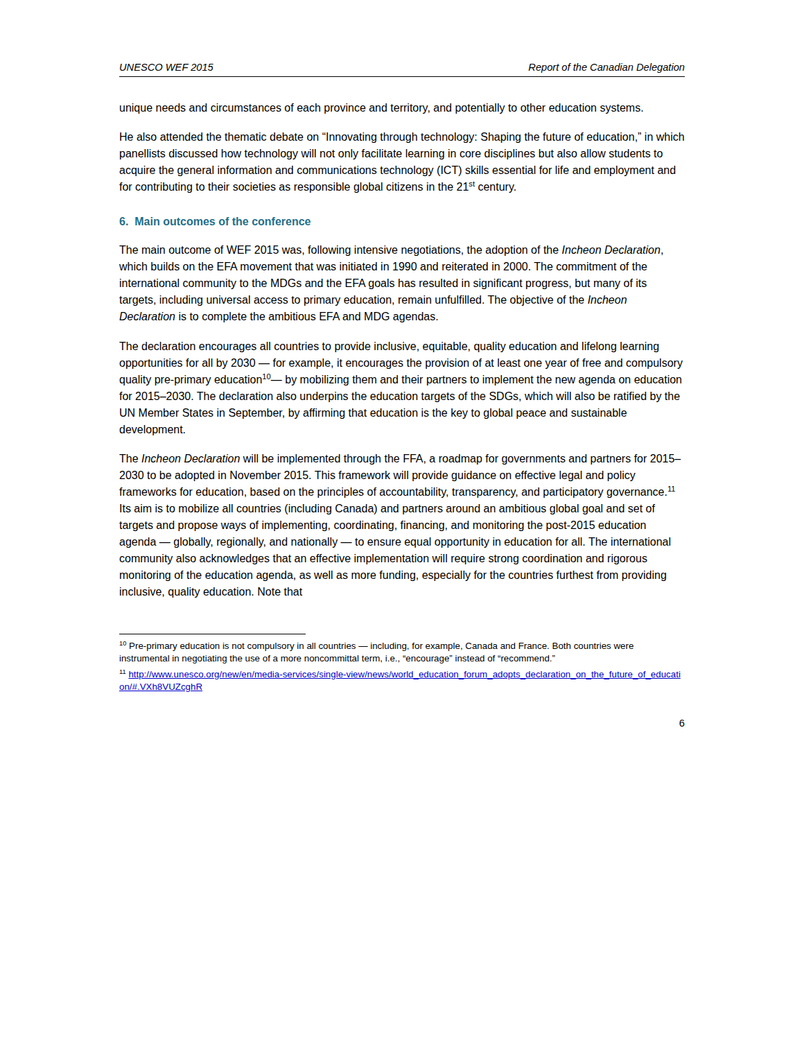UNESCO WEF 2015 Report of the Canadian Delegation
unique needs and circumstances of each province and territory, and potentially to other education systems.
He also attended the thematic debate on “Innovating through technology: Shaping the future of education,” in which panellists discussed how technology will not only facilitate learning in core disciplines but also allow students to acquire the general information and communications technology (ICT) skills essential for life and employment and for contributing to their societies as responsible global citizens in the 21st century.
6. Main outcomes of the conference
The main outcome of WEF 2015 was, following intensive negotiations, the adoption of the Incheon Declaration, which builds on the EFA movement that was initiated in 1990 and reiterated in 2000. The commitment of the international community to the MDGs and the EFA goals has resulted in significant progress, but many of its targets, including universal access to primary education, remain unfulfilled. The objective of the Incheon Declaration is to complete the ambitious EFA and MDG agendas.
The declaration encourages all countries to provide inclusive, equitable, quality education and lifelong learning opportunities for all by 2030 — for example, it encourages the provision of at least one year of free and compulsory quality pre-primary education10— by mobilizing them and their partners to implement the new agenda on education for 2015–2030. The declaration also underpins the education targets of the SDGs, which will also be ratified by the UN Member States in September, by affirming that education is the key to global peace and sustainable development.
The Incheon Declaration will be implemented through the FFA, a roadmap for governments and partners for 2015–2030 to be adopted in November 2015. This framework will provide guidance on effective legal and policy frameworks for education, based on the principles of accountability, transparency, and participatory governance.11 Its aim is to mobilize all countries (including Canada) and partners around an ambitious global goal and set of targets and propose ways of implementing, coordinating, financing, and monitoring the post-2015 education agenda — globally, regionally, and nationally — to ensure equal opportunity in education for all. The international community also acknowledges that an effective implementation will require strong coordination and rigorous monitoring of the education agenda, as well as more funding, especially for the countries furthest from providing inclusive, quality education. Note that
10 Pre-primary education is not compulsory in all countries — including, for example, Canada and France. Both countries were instrumental in negotiating the use of a more noncommittal term, i.e., “encourage” instead of “recommend.”
11 http://www.unesco.org/new/en/media-services/single-view/news/world_education_forum_adopts_declaration_on_the_future_of_education/#.VXh8VUZcghR
6